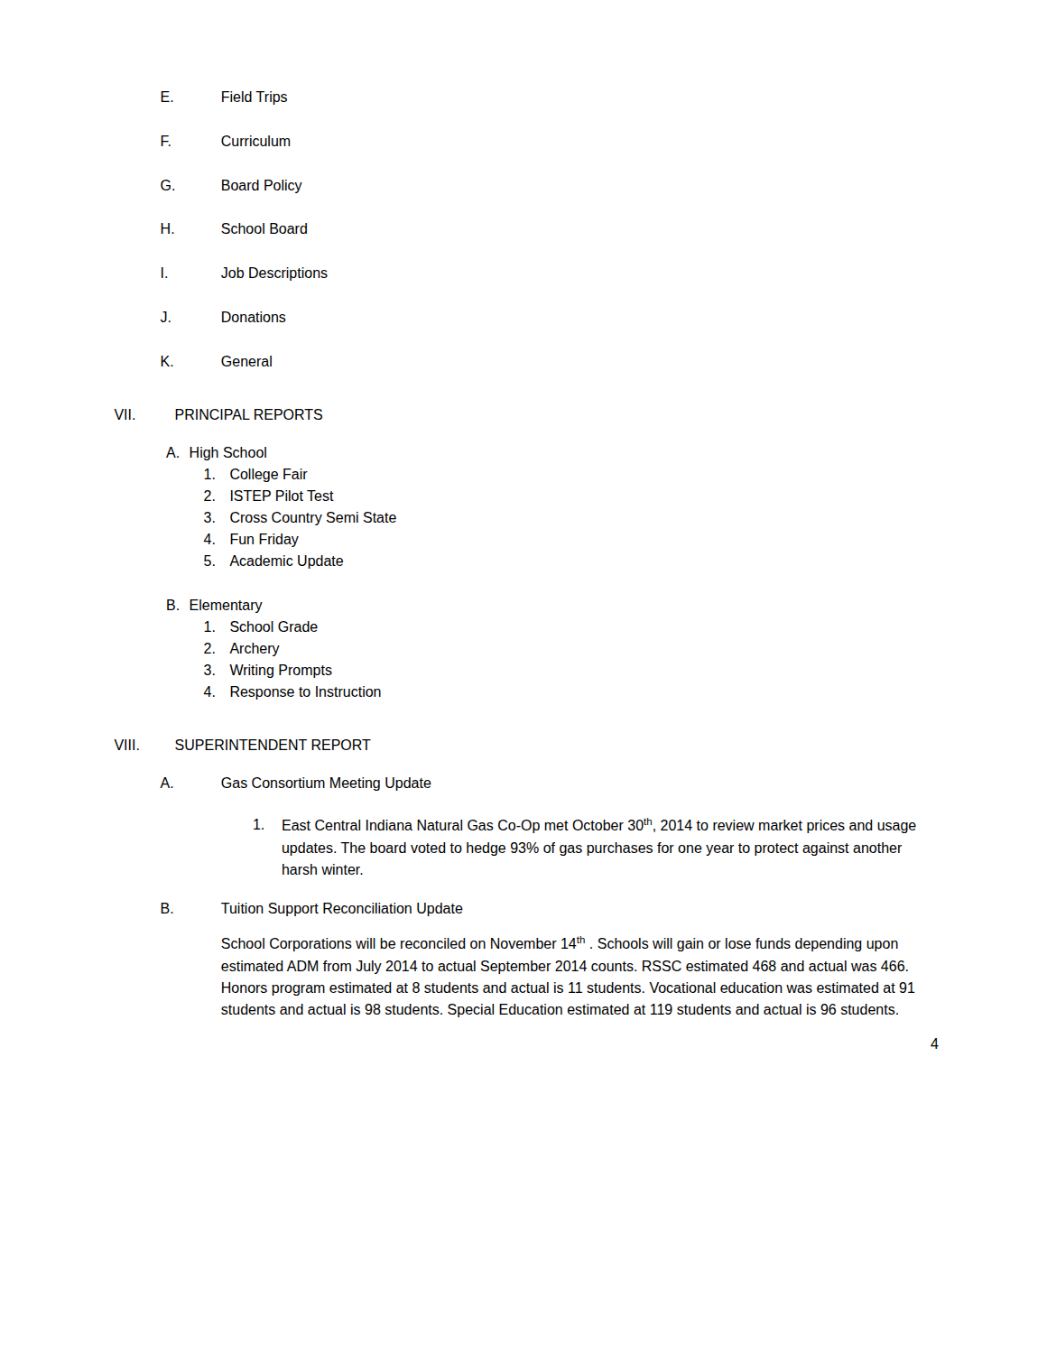E. Field Trips
F. Curriculum
G. Board Policy
H. School Board
I. Job Descriptions
J. Donations
K. General
VII. PRINCIPAL REPORTS
A. High School
1. College Fair
2. ISTEP Pilot Test
3. Cross Country Semi State
4. Fun Friday
5. Academic Update
B. Elementary
1. School Grade
2. Archery
3. Writing Prompts
4. Response to Instruction
VIII. SUPERINTENDENT REPORT
A.
Gas Consortium Meeting Update
1. East Central Indiana Natural Gas Co-Op met October 30th, 2014 to review market prices and usage updates. The board voted to hedge 93% of gas purchases for one year to protect against another harsh winter.
B.
Tuition Support Reconciliation Update
School Corporations will be reconciled on November 14th . Schools will gain or lose funds depending upon estimated ADM from July 2014 to actual September 2014 counts. RSSC estimated 468 and actual was 466. Honors program estimated at 8 students and actual is 11 students. Vocational education was estimated at 91 students and actual is 98 students. Special Education estimated at 119 students and actual is 96 students.
4